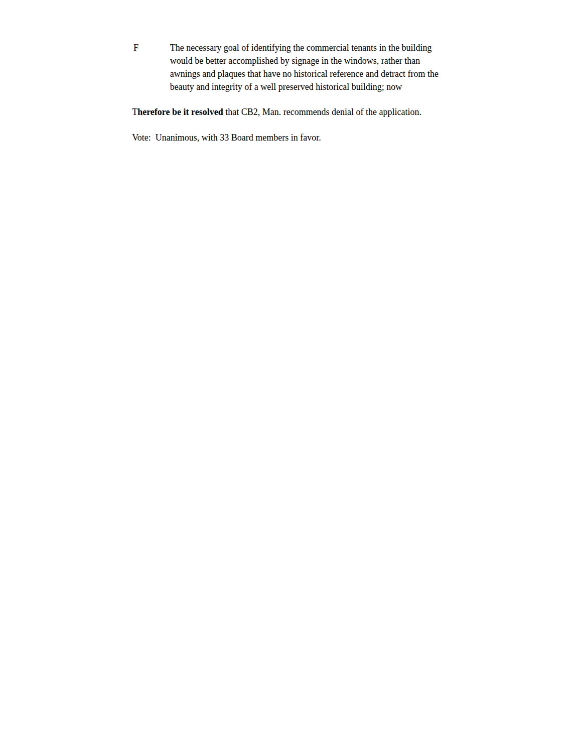F
The necessary goal of identifying the commercial tenants in the building would be better accomplished by signage in the windows, rather than awnings and plaques that have no historical reference and detract from the beauty and integrity of a well preserved historical building; now
Therefore be it resolved that CB2, Man. recommends denial of the application.
Vote: Unanimous, with 33 Board members in favor.